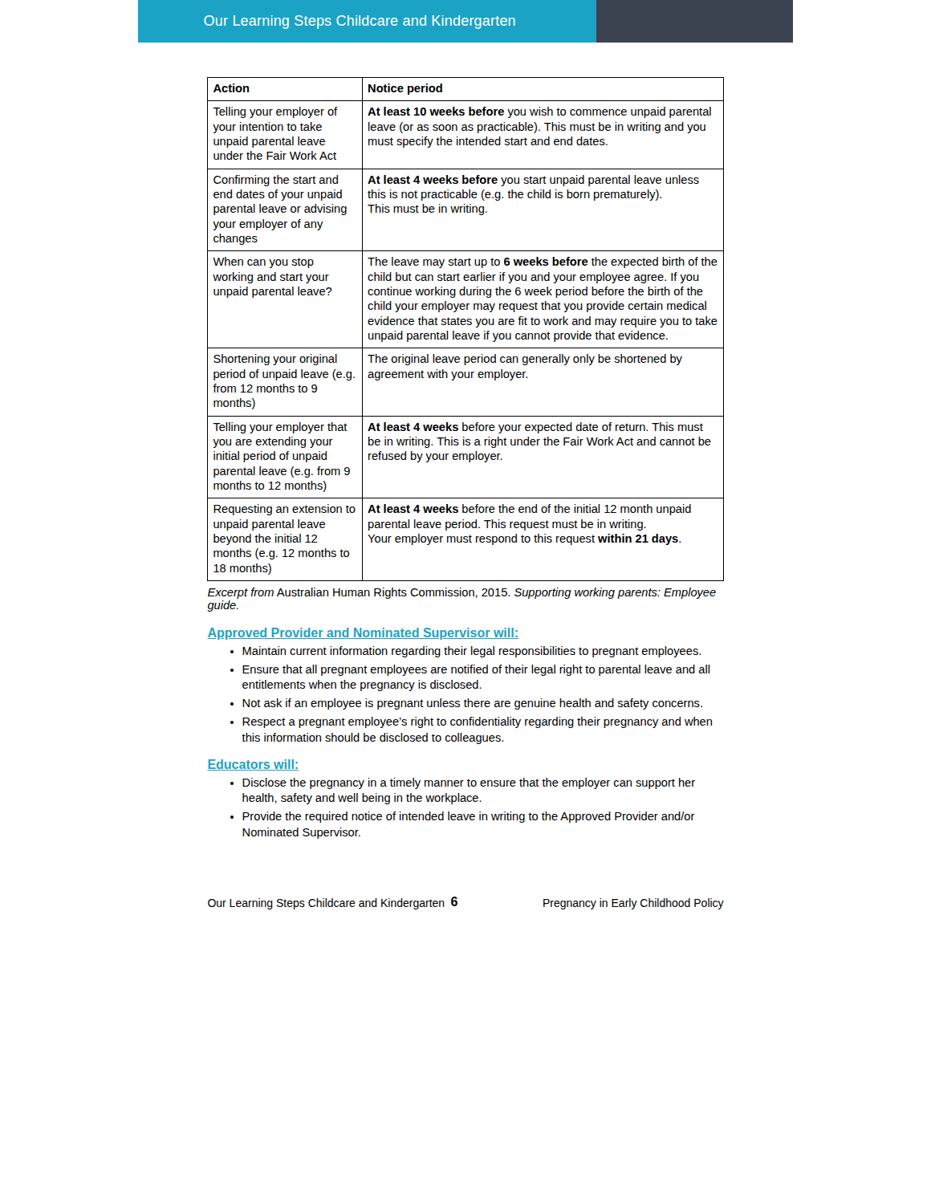Our Learning Steps Childcare and Kindergarten
| Action | Notice period |
| --- | --- |
| Telling your employer of your intention to take unpaid parental leave under the Fair Work Act | At least 10 weeks before you wish to commence unpaid parental leave (or as soon as practicable). This must be in writing and you must specify the intended start and end dates. |
| Confirming the start and end dates of your unpaid parental leave or advising your employer of any changes | At least 4 weeks before you start unpaid parental leave unless this is not practicable (e.g. the child is born prematurely). This must be in writing. |
| When can you stop working and start your unpaid parental leave? | The leave may start up to 6 weeks before the expected birth of the child but can start earlier if you and your employee agree. If you continue working during the 6 week period before the birth of the child your employer may request that you provide certain medical evidence that states you are fit to work and may require you to take unpaid parental leave if you cannot provide that evidence. |
| Shortening your original period of unpaid leave (e.g. from 12 months to 9 months) | The original leave period can generally only be shortened by agreement with your employer. |
| Telling your employer that you are extending your initial period of unpaid parental leave (e.g. from 9 months to 12 months) | At least 4 weeks before your expected date of return. This must be in writing. This is a right under the Fair Work Act and cannot be refused by your employer. |
| Requesting an extension to unpaid parental leave beyond the initial 12 months (e.g. 12 months to 18 months) | At least 4 weeks before the end of the initial 12 month unpaid parental leave period. This request must be in writing. Your employer must respond to this request within 21 days . |
Excerpt from Australian Human Rights Commission, 2015. Supporting working parents: Employee guide.
Approved Provider and Nominated Supervisor will:
Maintain current information regarding their legal responsibilities to pregnant employees.
Ensure that all pregnant employees are notified of their legal right to parental leave and all entitlements when the pregnancy is disclosed.
Not ask if an employee is pregnant unless there are genuine health and safety concerns.
Respect a pregnant employee’s right to confidentiality regarding their pregnancy and when this information should be disclosed to colleagues.
Educators will:
Disclose the pregnancy in a timely manner to ensure that the employer can support her health, safety and well being in the workplace.
Provide the required notice of intended leave in writing to the Approved Provider and/or Nominated Supervisor.
Our Learning Steps Childcare and Kindergarten
6
Pregnancy in Early Childhood Policy